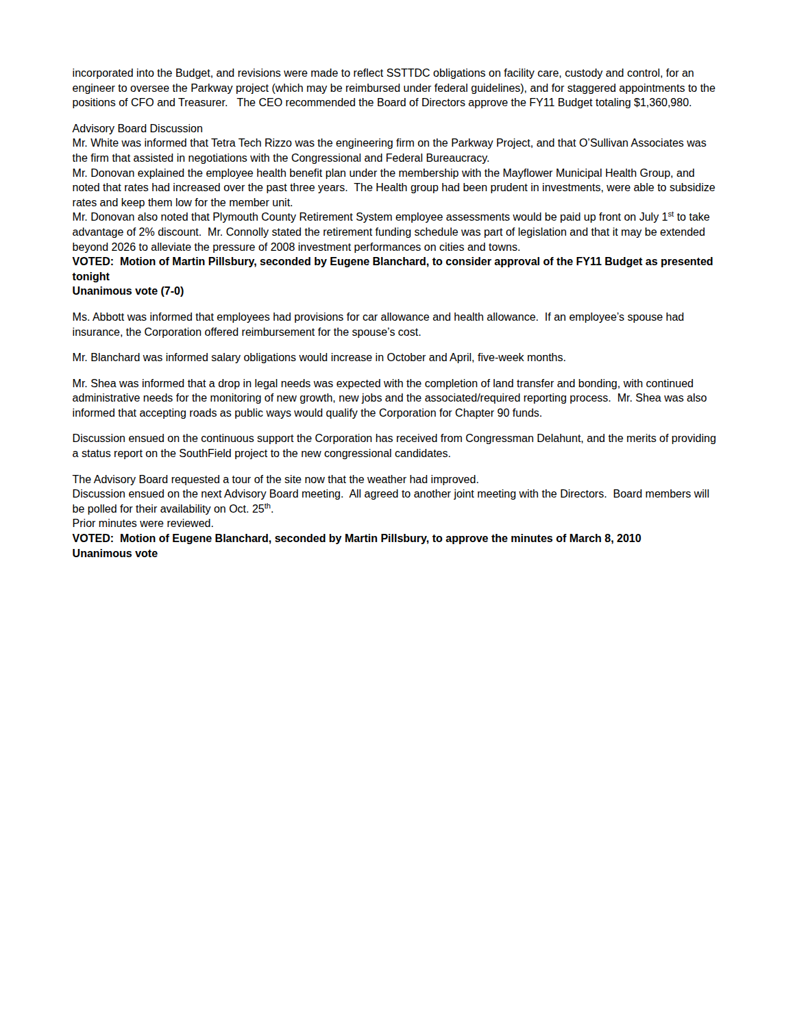incorporated into the Budget, and revisions were made to reflect SSTTDC obligations on facility care, custody and control, for an engineer to oversee the Parkway project (which may be reimbursed under federal guidelines), and for staggered appointments to the positions of CFO and Treasurer. The CEO recommended the Board of Directors approve the FY11 Budget totaling $1,360,980.
Advisory Board Discussion
Mr. White was informed that Tetra Tech Rizzo was the engineering firm on the Parkway Project, and that O’Sullivan Associates was the firm that assisted in negotiations with the Congressional and Federal Bureaucracy.
Mr. Donovan explained the employee health benefit plan under the membership with the Mayflower Municipal Health Group, and noted that rates had increased over the past three years. The Health group had been prudent in investments, were able to subsidize rates and keep them low for the member unit.
Mr. Donovan also noted that Plymouth County Retirement System employee assessments would be paid up front on July 1st to take advantage of 2% discount. Mr. Connolly stated the retirement funding schedule was part of legislation and that it may be extended beyond 2026 to alleviate the pressure of 2008 investment performances on cities and towns.
VOTED: Motion of Martin Pillsbury, seconded by Eugene Blanchard, to consider approval of the FY11 Budget as presented tonight
Unanimous vote (7-0)
Ms. Abbott was informed that employees had provisions for car allowance and health allowance. If an employee’s spouse had insurance, the Corporation offered reimbursement for the spouse’s cost.
Mr. Blanchard was informed salary obligations would increase in October and April, five-week months.
Mr. Shea was informed that a drop in legal needs was expected with the completion of land transfer and bonding, with continued administrative needs for the monitoring of new growth, new jobs and the associated/required reporting process. Mr. Shea was also informed that accepting roads as public ways would qualify the Corporation for Chapter 90 funds.
Discussion ensued on the continuous support the Corporation has received from Congressman Delahunt, and the merits of providing a status report on the SouthField project to the new congressional candidates.
The Advisory Board requested a tour of the site now that the weather had improved.
Discussion ensued on the next Advisory Board meeting. All agreed to another joint meeting with the Directors. Board members will be polled for their availability on Oct. 25th.
Prior minutes were reviewed.
VOTED: Motion of Eugene Blanchard, seconded by Martin Pillsbury, to approve the minutes of March 8, 2010
Unanimous vote